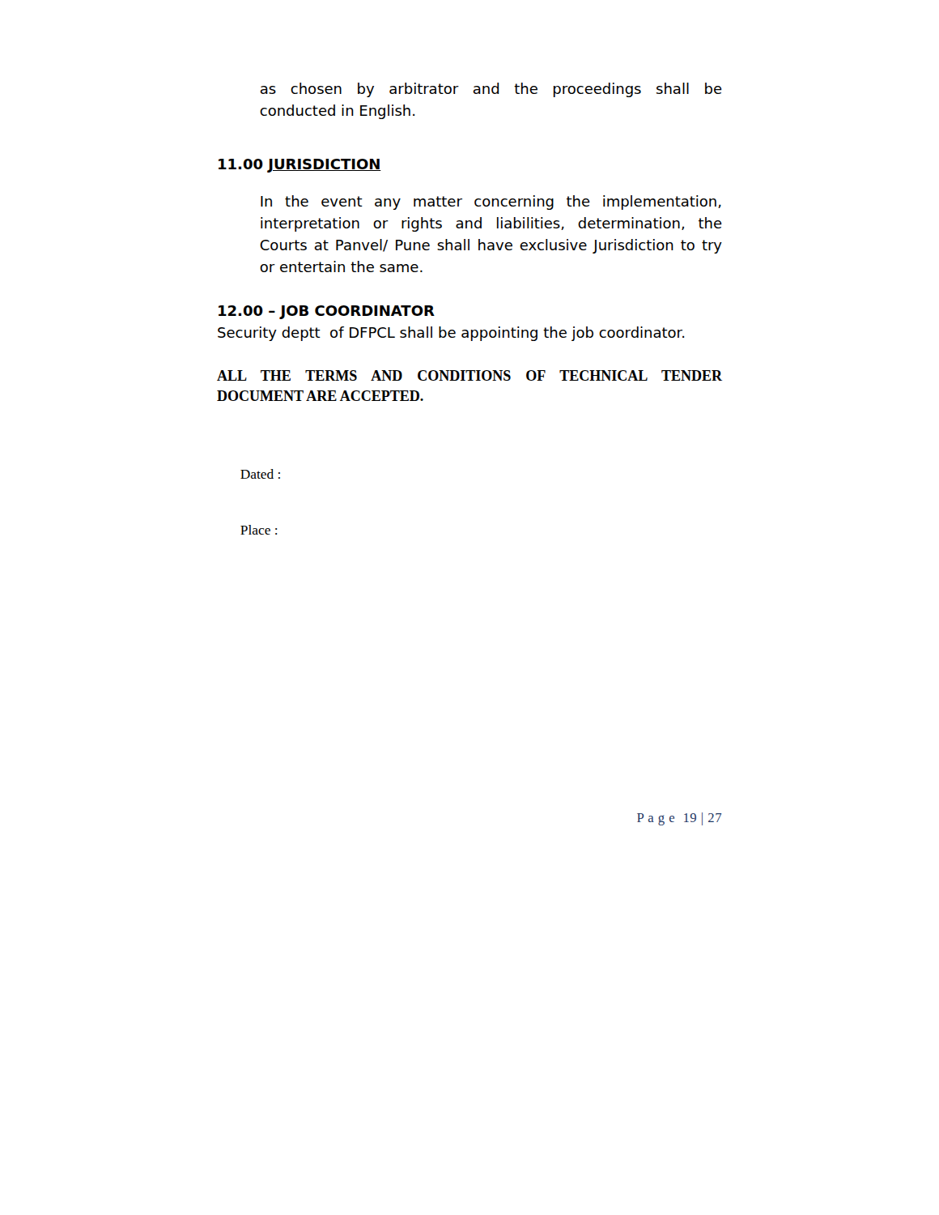as chosen by arbitrator and the proceedings shall be conducted in English.
11.00 JURISDICTION
In the event any matter concerning the implementation, interpretation or rights and liabilities, determination, the Courts at Panvel/ Pune shall have exclusive Jurisdiction to try or entertain the same.
12.00 – JOB COORDINATOR
Security deptt of DFPCL shall be appointing the job coordinator.
ALL THE TERMS AND CONDITIONS OF TECHNICAL TENDER DOCUMENT ARE ACCEPTED.
Dated :
Place :
P a g e 19 | 27